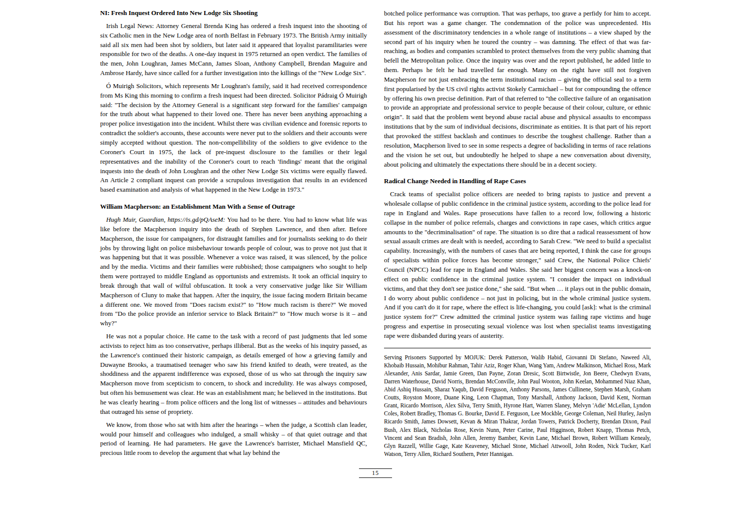NI: Fresh Inquest Ordered Into New Lodge Six Shooting
Irish Legal News: Attorney General Brenda King has ordered a fresh inquest into the shooting of six Catholic men in the New Lodge area of north Belfast in February 1973. The British Army initially said all six men had been shot by soldiers, but later said it appeared that loyalist paramilitaries were responsible for two of the deaths. A one-day inquest in 1975 returned an open verdict. The families of the men, John Loughran, James McCann, James Sloan, Anthony Campbell, Brendan Maguire and Ambrose Hardy, have since called for a further investigation into the killings of the "New Lodge Six".
Ó Muirigh Solicitors, which represents Mr Loughran's family, said it had received correspondence from Ms King this morning to confirm a fresh inquest had been directed. Solicitor Pádraig Ó Muirigh said: "The decision by the Attorney General is a significant step forward for the families' campaign for the truth about what happened to their loved one. There has never been anything approaching a proper police investigation into the incident. Whilst there was civilian evidence and forensic reports to contradict the soldier's accounts, these accounts were never put to the soldiers and their accounts were simply accepted without question. The non-compellibility of the soldiers to give evidence to the Coroner's Court in 1975, the lack of pre-inquest disclosure to the families or their legal representatives and the inability of the Coroner's court to reach 'findings' meant that the original inquests into the death of John Loughran and the other New Lodge Six victims were equally flawed. An Article 2 compliant inquest can provide a scrupulous investigation that results in an evidenced based examination and analysis of what happened in the New Lodge in 1973."
William Macpherson: an Establishment Man With a Sense of Outrage
Hugh Muir, Guardian, https://is.gd/pQAseM: You had to be there. You had to know what life was like before the Macpherson inquiry into the death of Stephen Lawrence, and then after. Before Macpherson, the issue for campaigners, for distraught families and for journalists seeking to do their jobs by throwing light on police misbehaviour towards people of colour, was to prove not just that it was happening but that it was possible. Whenever a voice was raised, it was silenced, by the police and by the media. Victims and their families were rubbished; those campaigners who sought to help them were portrayed to middle England as opportunists and extremists. It took an official inquiry to break through that wall of wilful obfuscation. It took a very conservative judge like Sir William Macpherson of Cluny to make that happen. After the inquiry, the issue facing modern Britain became a different one. We moved from "Does racism exist?" to "How much racism is there?" We moved from "Do the police provide an inferior service to Black Britain?" to "How much worse is it – and why?"
He was not a popular choice. He came to the task with a record of past judgments that led some activists to reject him as too conservative, perhaps illiberal. But as the weeks of his inquiry passed, as the Lawrence's continued their historic campaign, as details emerged of how a grieving family and Duwayne Brooks, a traumatised teenager who saw his friend knifed to death, were treated, as the shoddiness and the apparent indifference was exposed, those of us who sat through the inquiry saw Macpherson move from scepticism to concern, to shock and incredulity. He was always composed, but often his bemusement was clear. He was an establishment man; he believed in the institutions. But he was clearly hearing – from police officers and the long list of witnesses – attitudes and behaviours that outraged his sense of propriety.
We know, from those who sat with him after the hearings – when the judge, a Scottish clan leader, would pour himself and colleagues who indulged, a small whisky – of that quiet outrage and that period of learning. He had parameters. He gave the Lawrence's barrister, Michael Mansfield QC, precious little room to develop the argument that what lay behind the
botched police performance was corruption. That was perhaps, too grave a perfidy for him to accept. But his report was a game changer. The condemnation of the police was unprecedented. His assessment of the discriminatory tendencies in a whole range of institutions – a view shaped by the second part of his inquiry when he toured the country – was damning. The effect of that was far-reaching, as bodies and companies scrambled to protect themselves from the very public shaming that befell the Metropolitan police. Once the inquiry was over and the report published, he added little to them. Perhaps he felt he had travelled far enough. Many on the right have still not forgiven Macpherson for not just embracing the term institutional racism – giving the official seal to a term first popularised by the US civil rights activist Stokely Carmichael – but for compounding the offence by offering his own precise definition. Part of that referred to "the collective failure of an organisation to provide an appropriate and professional service to people because of their colour, culture, or ethnic origin". It said that the problem went beyond abuse racial abuse and physical assaults to encompass institutions that by the sum of individual decisions, discriminate as entities. It is that part of his report that provoked the stiffest backlash and continues to describe the toughest challenge. Rather than a resolution, Macpherson lived to see in some respects a degree of backsliding in terms of race relations and the vision he set out, but undoubtedly he helped to shape a new conversation about diversity, about policing and ultimately the expectations there should be in a decent society.
Radical Change Needed in Handling of Rape Cases
Crack teams of specialist police officers are needed to bring rapists to justice and prevent a wholesale collapse of public confidence in the criminal justice system, according to the police lead for rape in England and Wales. Rape prosecutions have fallen to a record low, following a historic collapse in the number of police referrals, charges and convictions in rape cases, which critics argue amounts to the "decriminalisation" of rape. The situation is so dire that a radical reassessment of how sexual assault crimes are dealt with is needed, according to Sarah Crew. "We need to build a specialist capability. Increasingly, with the numbers of cases that are being reported, I think the case for groups of specialists within police forces has become stronger," said Crew, the National Police Chiefs' Council (NPCC) lead for rape in England and Wales. She said her biggest concern was a knock-on effect on public confidence in the criminal justice system. "I consider the impact on individual victims, and that they don't see justice done," she said. "But when … it plays out in the public domain, I do worry about public confidence – not just in policing, but in the whole criminal justice system. And if you can't do it for rape, where the effect is life-changing, you could [ask]: what is the criminal justice system for?" Crew admitted the criminal justice system was failing rape victims and huge progress and expertise in prosecuting sexual violence was lost when specialist teams investigating rape were disbanded during years of austerity.
Serving Prisoners Supported by MOJUK: Derek Patterson, Walib Habid, Giovanni Di Stefano, Naweed Ali, Khobaib Hussain, Mohibur Rahman, Tahir Aziz, Roger Khan, Wang Yam, Andrew Malkinson, Michael Ross, Mark Alexander, Anis Sardar, Jamie Green, Dan Payne, Zoran Dresic, Scott Birtwistle, Jon Beere, Chedwyn Evans, Darren Waterhouse, David Norris, Brendan McConville, John Paul Wooton, John Keelan, Mohammed Niaz Khan, Abid Ashiq Hussain, Sharaz Yaqub, David Ferguson, Anthony Parsons, James Cullinene, Stephen Marsh, Graham Coutts, Royston Moore, Duane King, Leon Chapman, Tony Marshall, Anthony Jackson, David Kent, Norman Grant, Ricardo Morrison, Alex Silva, Terry Smith, Hyrone Hart, Warren Slaney, Melvyn 'Adie' McLellan, Lyndon Coles, Robert Bradley, Thomas G. Bourke, David E. Ferguson, Lee Mockble, George Coleman, Neil Hurley, Jaslyn Ricardo Smith, James Dowsett, Kevan & Miran Thakrar, Jordan Towers, Patrick Docherty, Brendan Dixon, Paul Bush, Alex Black, Nicholas Rose, Kevin Nunn, Peter Carine, Paul Higginson, Robert Knapp, Thomas Petch, Vincent and Sean Bradish, John Allen, Jeremy Bamber, Kevin Lane, Michael Brown, Robert William Kenealy, Glyn Razzell, Willie Gage, Kate Keaveney, Michael Stone, Michael Attwooll, John Roden, Nick Tucker, Karl Watson, Terry Allen, Richard Southern, Peter Hannigan.
15